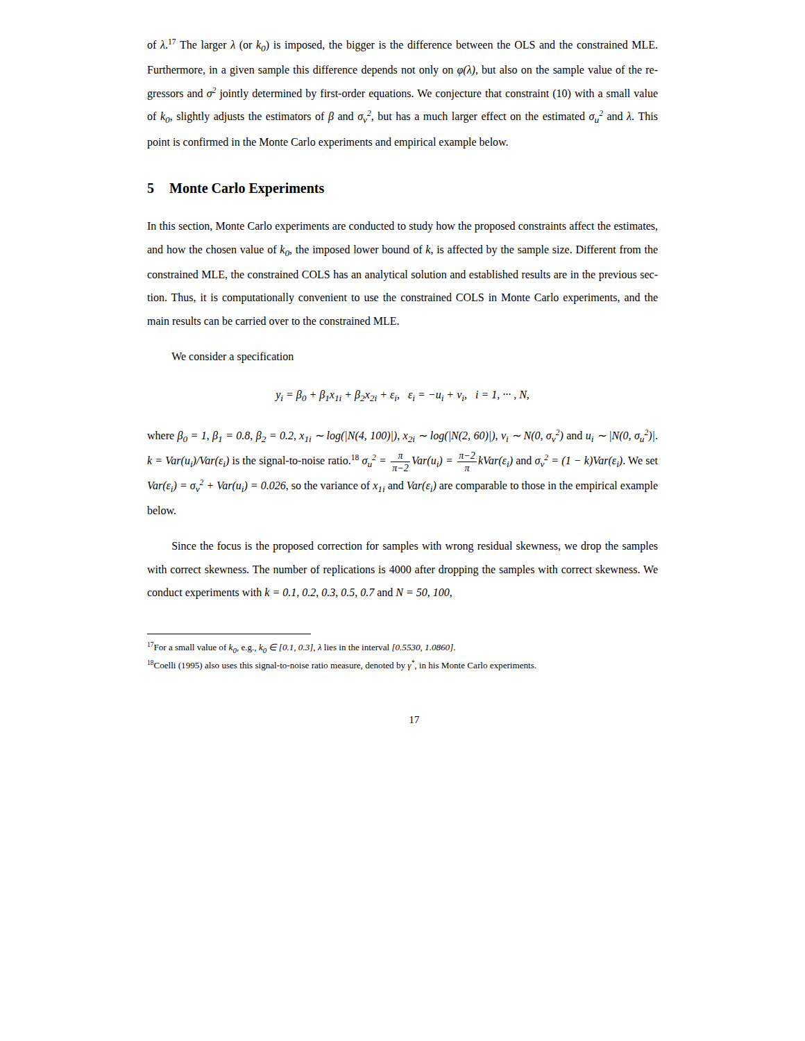of λ.17 The larger λ (or k0) is imposed, the bigger is the difference between the OLS and the constrained MLE. Furthermore, in a given sample this difference depends not only on φ(λ), but also on the sample value of the regressors and σ2 jointly determined by first-order equations. We conjecture that constraint (10) with a small value of k0, slightly adjusts the estimators of β and σv2, but has a much larger effect on the estimated σu2 and λ. This point is confirmed in the Monte Carlo experiments and empirical example below.
5 Monte Carlo Experiments
In this section, Monte Carlo experiments are conducted to study how the proposed constraints affect the estimates, and how the chosen value of k0, the imposed lower bound of k, is affected by the sample size. Different from the constrained MLE, the constrained COLS has an analytical solution and established results are in the previous section. Thus, it is computationally convenient to use the constrained COLS in Monte Carlo experiments, and the main results can be carried over to the constrained MLE.
We consider a specification
yi = β0 + β1x1i + β2x2i + εi, εi = −ui + vi, i = 1, ··· , N,
where β0 = 1, β1 = 0.8, β2 = 0.2, x1i ∼ log(|N(4, 100)|), x2i ∼ log(|N(2, 60)|), vi ∼ N(0, σv2) and ui ∼ |N(0, σu2)|. k = Var(ui)/Var(εi) is the signal-to-noise ratio.18 σu2 = ππ−2 Var(ui) = π−2 πkVar(εi) and σv2 = (1 − k)Var(εi). We set Var(εi) = σv2 + Var(ui) = 0.026, so the variance of x1i and Var(εi) are comparable to those in the empirical example below.
Since the focus is the proposed correction for samples with wrong residual skewness, we drop the samples with correct skewness. The number of replications is 4000 after dropping the samples with correct skewness. We conduct experiments with k = 0.1, 0.2, 0.3, 0.5, 0.7 and N = 50, 100,
17For a small value of k0, e.g., k0 ∈ [0.1, 0.3], λ lies in the interval [0.5530, 1.0860].
18Coelli (1995) also uses this signal-to-noise ratio measure, denoted by γ*, in his Monte Carlo experiments.
17